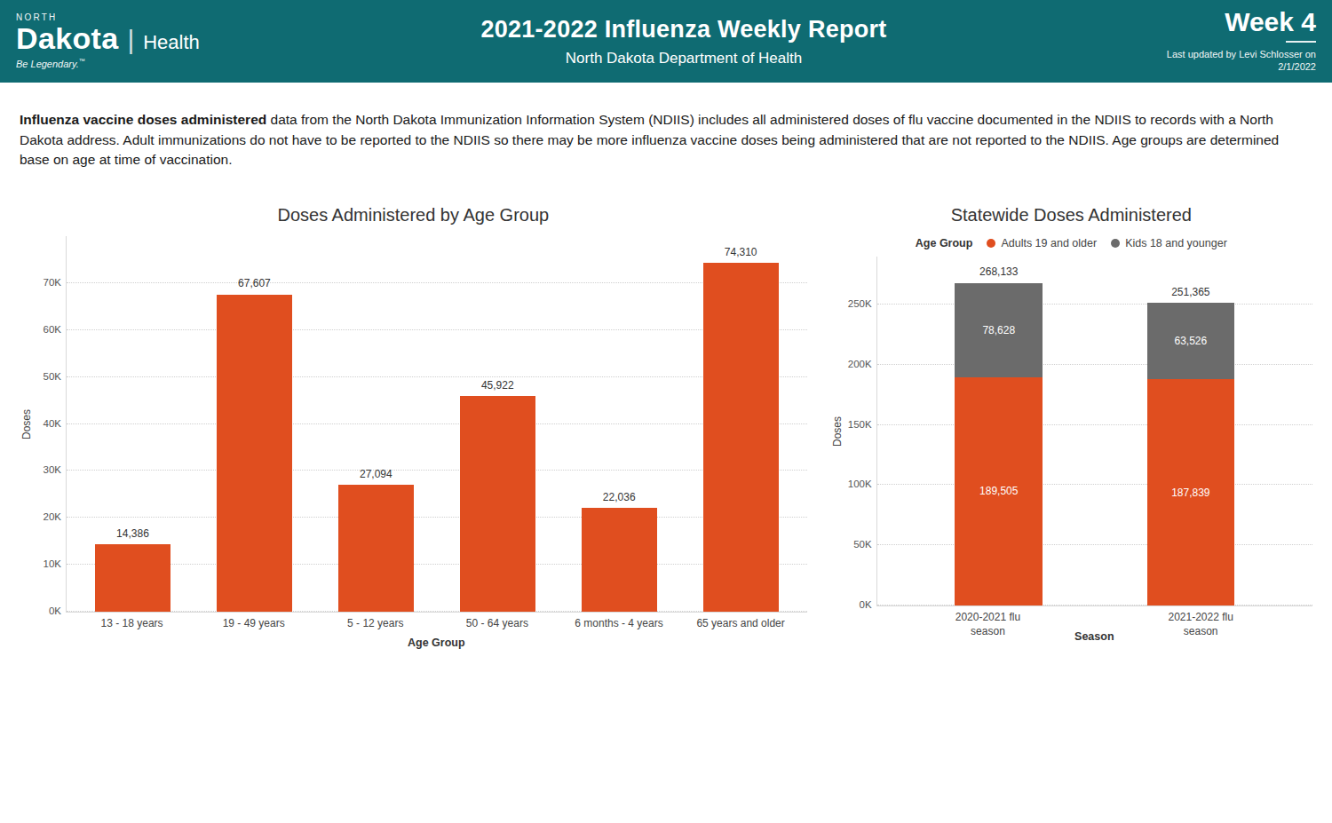North
Dakota | Health
Be Legendary.™
2021-2022 Influenza Weekly Report
North Dakota Department of Health
Week 4
Last updated by Levi Schlosser on
2/1/2022
Influenza vaccine doses administered data from the North Dakota Immunization Information System (NDIIS) includes all administered doses of flu vaccine documented in the NDIIS to records with a North Dakota address. Adult immunizations do not have to be reported to the NDIIS so there may be more influenza vaccine doses being administered that are not reported to the NDIIS. Age groups are determined base on age at time of vaccination.
Doses Administered by Age Group
Doses
0K
10K
20K
30K
40K
50K
60K
70K
14,386
67,607
27,094
45,922
22,036
74,310
13 - 18 years 19 - 49 years 5 - 12 years 50 - 64 years 6 months - 4 years 65 years and older
Age Group
Doses administered by age group
| Age Group | Doses |
| --- | --- |
| 13 - 18 years | 14,386 |
| 19 - 49 years | 67,607 |
| 5 - 12 years | 27,094 |
| 50 - 64 years | 45,922 |
| 6 months - 4 years | 22,036 |
| 65 years and older | 74,310 |
Statewide Doses Administered
Age Group Adults 19 and older Kids 18 and younger
Doses
0K
50K
100K
150K
200K
250K
268,133
78,628
189,505
251,365
63,526
187,839
2020-2021 flu
season 2021-2022 flu
season
Season
Statewide doses administered by season and age group
| Season | Adults 19 and older | Kids 18 and younger | Total |
| --- | --- | --- | --- |
| 2020-2021 flu season | 189,505 | 78,628 | 268,133 |
| 2021-2022 flu season | 187,839 | 63,526 | 251,365 |